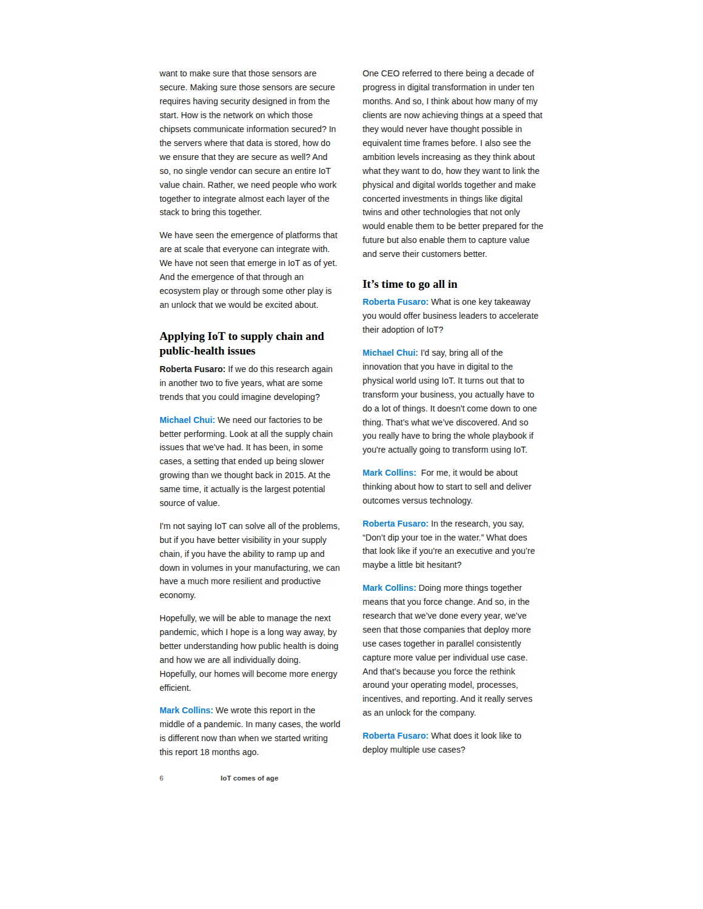want to make sure that those sensors are secure. Making sure those sensors are secure requires having security designed in from the start. How is the network on which those chipsets communicate information secured? In the servers where that data is stored, how do we ensure that they are secure as well? And so, no single vendor can secure an entire IoT value chain. Rather, we need people who work together to integrate almost each layer of the stack to bring this together.
We have seen the emergence of platforms that are at scale that everyone can integrate with. We have not seen that emerge in IoT as of yet. And the emergence of that through an ecosystem play or through some other play is an unlock that we would be excited about.
Applying IoT to supply chain and public-health issues
Roberta Fusaro: If we do this research again in another two to five years, what are some trends that you could imagine developing?
Michael Chui: We need our factories to be better performing. Look at all the supply chain issues that we've had. It has been, in some cases, a setting that ended up being slower growing than we thought back in 2015. At the same time, it actually is the largest potential source of value.
I'm not saying IoT can solve all of the problems, but if you have better visibility in your supply chain, if you have the ability to ramp up and down in volumes in your manufacturing, we can have a much more resilient and productive economy.
Hopefully, we will be able to manage the next pandemic, which I hope is a long way away, by better understanding how public health is doing and how we are all individually doing. Hopefully, our homes will become more energy efficient.
Mark Collins: We wrote this report in the middle of a pandemic. In many cases, the world is different now than when we started writing this report 18 months ago.
One CEO referred to there being a decade of progress in digital transformation in under ten months. And so, I think about how many of my clients are now achieving things at a speed that they would never have thought possible in equivalent time frames before. I also see the ambition levels increasing as they think about what they want to do, how they want to link the physical and digital worlds together and make concerted investments in things like digital twins and other technologies that not only would enable them to be better prepared for the future but also enable them to capture value and serve their customers better.
It’s time to go all in
Roberta Fusaro: What is one key takeaway you would offer business leaders to accelerate their adoption of IoT?
Michael Chui: I'd say, bring all of the innovation that you have in digital to the physical world using IoT. It turns out that to transform your business, you actually have to do a lot of things. It doesn't come down to one thing. That’s what we’ve discovered. And so you really have to bring the whole playbook if you're actually going to transform using IoT.
Mark Collins: For me, it would be about thinking about how to start to sell and deliver outcomes versus technology.
Roberta Fusaro: In the research, you say, “Don’t dip your toe in the water.” What does that look like if you're an executive and you’re maybe a little bit hesitant?
Mark Collins: Doing more things together means that you force change. And so, in the research that we’ve done every year, we’ve seen that those companies that deploy more use cases together in parallel consistently capture more value per individual use case. And that’s because you force the rethink around your operating model, processes, incentives, and reporting. And it really serves as an unlock for the company.
Roberta Fusaro: What does it look like to deploy multiple use cases?
6 IoT comes of age